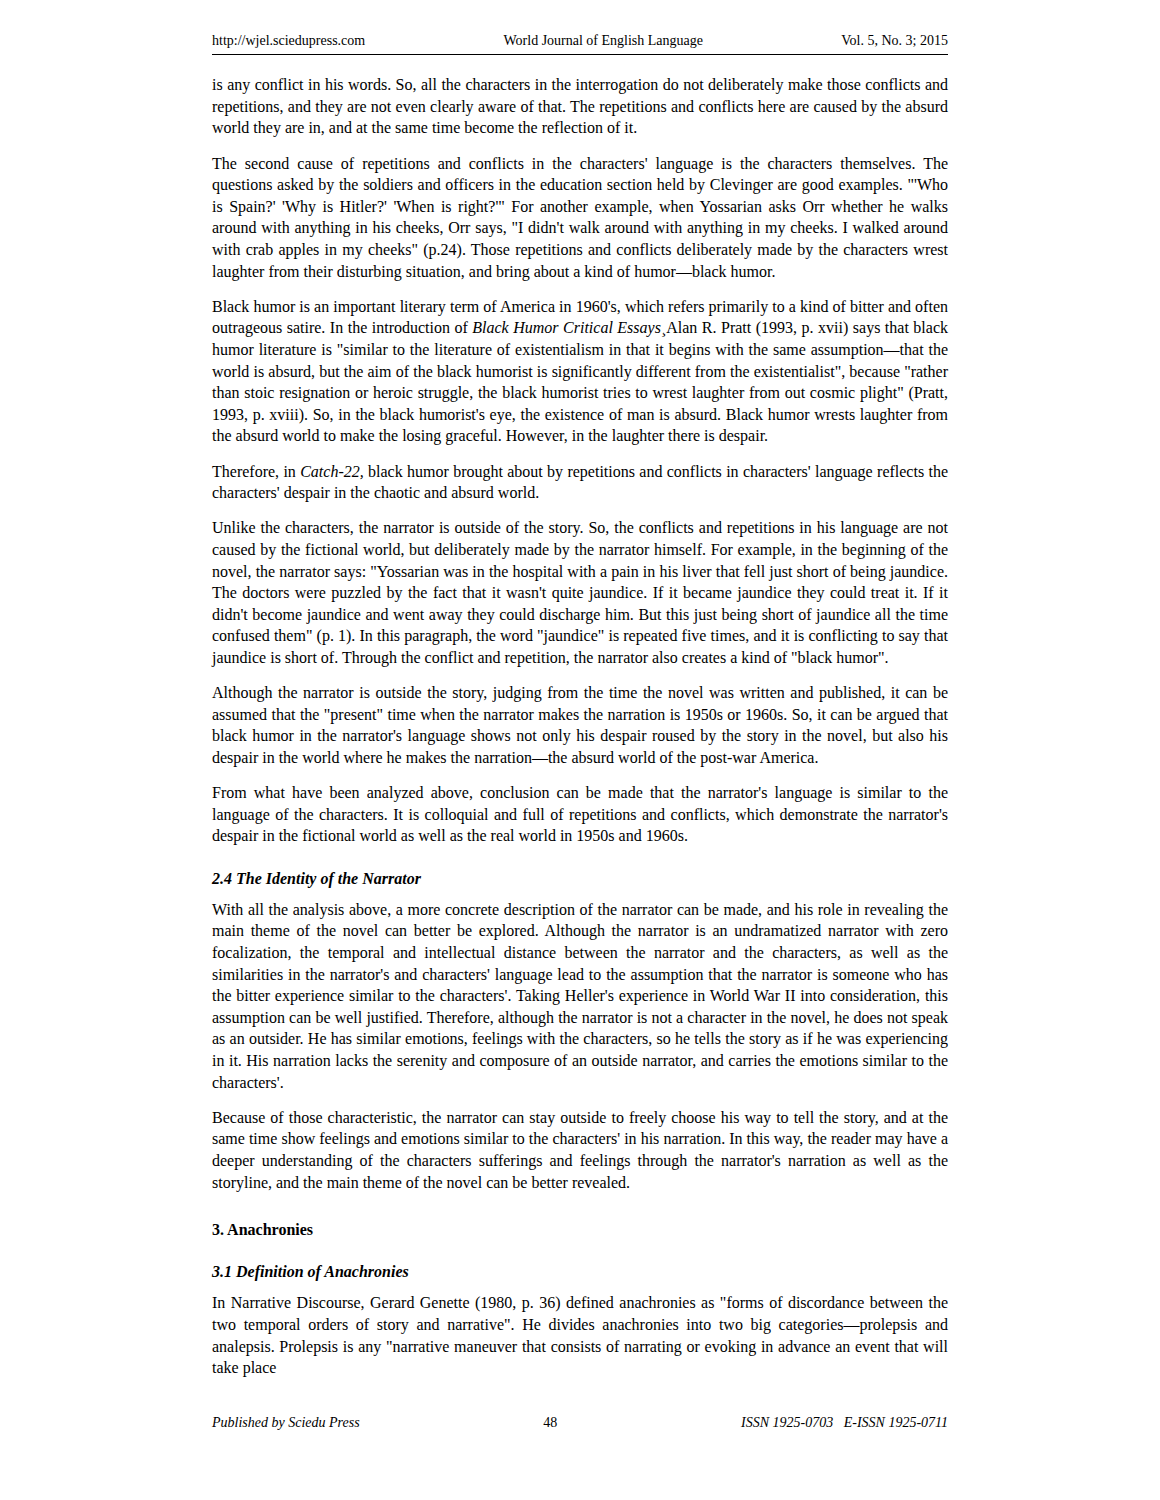http://wjel.sciedupress.com World Journal of English Language Vol. 5, No. 3; 2015
is any conflict in his words. So, all the characters in the interrogation do not deliberately make those conflicts and repetitions, and they are not even clearly aware of that. The repetitions and conflicts here are caused by the absurd world they are in, and at the same time become the reflection of it.
The second cause of repetitions and conflicts in the characters' language is the characters themselves. The questions asked by the soldiers and officers in the education section held by Clevinger are good examples. "'Who is Spain?' 'Why is Hitler?' 'When is right?'" For another example, when Yossarian asks Orr whether he walks around with anything in his cheeks, Orr says, "I didn't walk around with anything in my cheeks. I walked around with crab apples in my cheeks" (p.24). Those repetitions and conflicts deliberately made by the characters wrest laughter from their disturbing situation, and bring about a kind of humor—black humor.
Black humor is an important literary term of America in 1960's, which refers primarily to a kind of bitter and often outrageous satire. In the introduction of Black Humor Critical Essays¸Alan R. Pratt (1993, p. xvii) says that black humor literature is "similar to the literature of existentialism in that it begins with the same assumption—that the world is absurd, but the aim of the black humorist is significantly different from the existentialist", because "rather than stoic resignation or heroic struggle, the black humorist tries to wrest laughter from out cosmic plight" (Pratt, 1993, p. xviii). So, in the black humorist's eye, the existence of man is absurd. Black humor wrests laughter from the absurd world to make the losing graceful. However, in the laughter there is despair.
Therefore, in Catch-22, black humor brought about by repetitions and conflicts in characters' language reflects the characters' despair in the chaotic and absurd world.
Unlike the characters, the narrator is outside of the story. So, the conflicts and repetitions in his language are not caused by the fictional world, but deliberately made by the narrator himself. For example, in the beginning of the novel, the narrator says: "Yossarian was in the hospital with a pain in his liver that fell just short of being jaundice. The doctors were puzzled by the fact that it wasn't quite jaundice. If it became jaundice they could treat it. If it didn't become jaundice and went away they could discharge him. But this just being short of jaundice all the time confused them" (p. 1). In this paragraph, the word "jaundice" is repeated five times, and it is conflicting to say that jaundice is short of. Through the conflict and repetition, the narrator also creates a kind of "black humor".
Although the narrator is outside the story, judging from the time the novel was written and published, it can be assumed that the "present" time when the narrator makes the narration is 1950s or 1960s. So, it can be argued that black humor in the narrator's language shows not only his despair roused by the story in the novel, but also his despair in the world where he makes the narration—the absurd world of the post-war America.
From what have been analyzed above, conclusion can be made that the narrator's language is similar to the language of the characters. It is colloquial and full of repetitions and conflicts, which demonstrate the narrator's despair in the fictional world as well as the real world in 1950s and 1960s.
2.4 The Identity of the Narrator
With all the analysis above, a more concrete description of the narrator can be made, and his role in revealing the main theme of the novel can better be explored. Although the narrator is an undramatized narrator with zero focalization, the temporal and intellectual distance between the narrator and the characters, as well as the similarities in the narrator's and characters' language lead to the assumption that the narrator is someone who has the bitter experience similar to the characters'. Taking Heller's experience in World War II into consideration, this assumption can be well justified. Therefore, although the narrator is not a character in the novel, he does not speak as an outsider. He has similar emotions, feelings with the characters, so he tells the story as if he was experiencing in it. His narration lacks the serenity and composure of an outside narrator, and carries the emotions similar to the characters'.
Because of those characteristic, the narrator can stay outside to freely choose his way to tell the story, and at the same time show feelings and emotions similar to the characters' in his narration. In this way, the reader may have a deeper understanding of the characters sufferings and feelings through the narrator's narration as well as the storyline, and the main theme of the novel can be better revealed.
3. Anachronies
3.1 Definition of Anachronies
In Narrative Discourse, Gerard Genette (1980, p. 36) defined anachronies as "forms of discordance between the two temporal orders of story and narrative". He divides anachronies into two big categories—prolepsis and analepsis. Prolepsis is any "narrative maneuver that consists of narrating or evoking in advance an event that will take place
Published by Sciedu Press 48 ISSN 1925-0703 E-ISSN 1925-0711